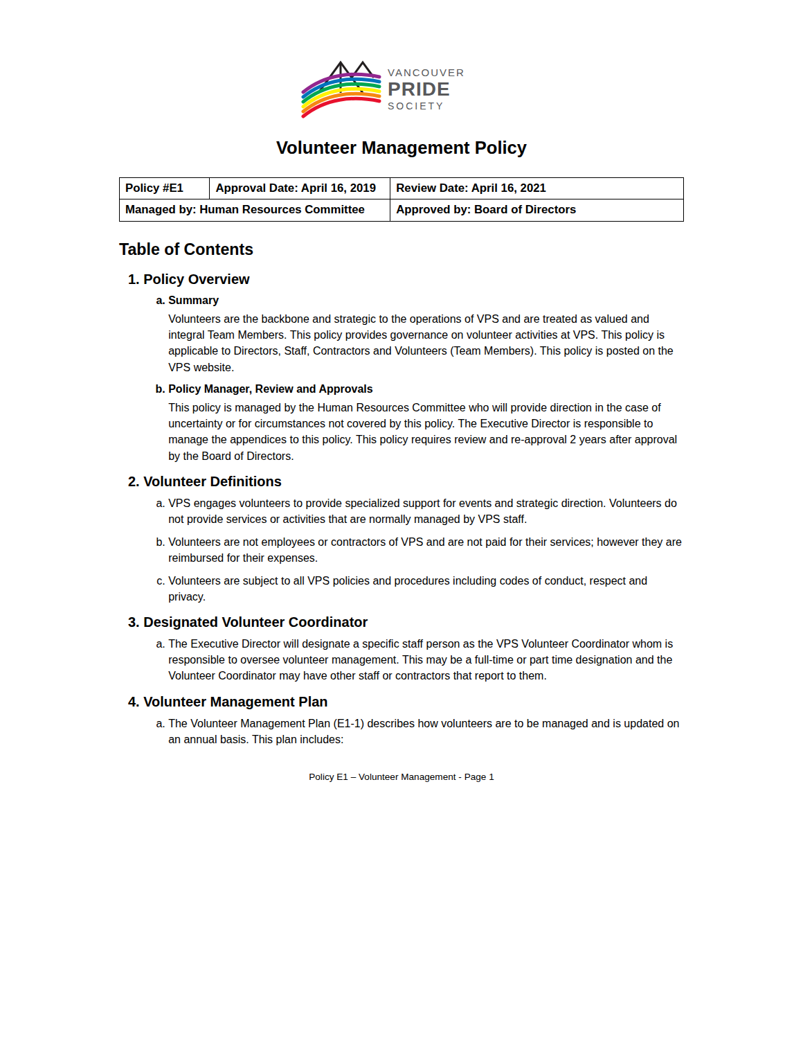VANCOUVER PRIDE SOCIETY
Volunteer Management Policy
| Policy #E1 | Approval Date: April 16, 2019 | Review Date: April 16, 2021 |
| Managed by: Human Resources Committee | Approved by: Board of Directors |
Table of Contents
Policy Overview
Summary
Volunteers are the backbone and strategic to the operations of VPS and are treated as valued and integral Team Members. This policy provides governance on volunteer activities at VPS. This policy is applicable to Directors, Staff, Contractors and Volunteers (Team Members). This policy is posted on the VPS website.
Policy Manager, Review and Approvals
This policy is managed by the Human Resources Committee who will provide direction in the case of uncertainty or for circumstances not covered by this policy. The Executive Director is responsible to manage the appendices to this policy. This policy requires review and re-approval 2 years after approval by the Board of Directors.
Volunteer Definitions
VPS engages volunteers to provide specialized support for events and strategic direction. Volunteers do not provide services or activities that are normally managed by VPS staff.
Volunteers are not employees or contractors of VPS and are not paid for their services; however they are reimbursed for their expenses.
Volunteers are subject to all VPS policies and procedures including codes of conduct, respect and privacy.
Designated Volunteer Coordinator
The Executive Director will designate a specific staff person as the VPS Volunteer Coordinator whom is responsible to oversee volunteer management. This may be a full-time or part time designation and the Volunteer Coordinator may have other staff or contractors that report to them.
Volunteer Management Plan
The Volunteer Management Plan (E1-1) describes how volunteers are to be managed and is updated on an annual basis. This plan includes:
Policy E1 – Volunteer Management - Page 1